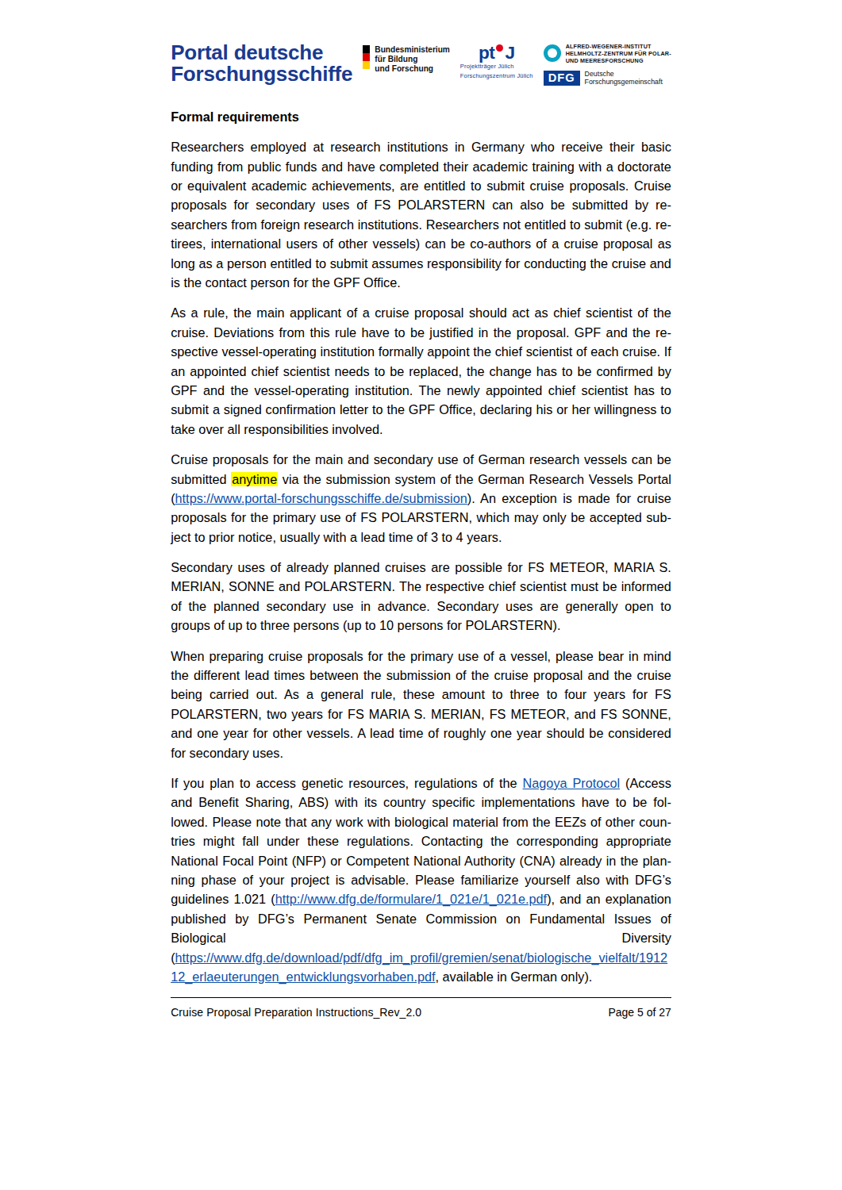Portal deutscheForschungsschiffe
Bundesministerium
für Bildung
und Forschung
pt J
Projektträger Jülich
Forschungszentrum Jülich
Alfred-Wegener-Institut
Helmholtz-Zentrum für Polar-
und Meeresforschung
DFG Deutsche
Forschungsgemeinschaft
Formal requirements
Researchers employed at research institutions in Germany who receive their basic funding from public funds and have completed their academic training with a doctorate or equivalent academic achievements, are entitled to submit cruise proposals. Cruise proposals for secondary uses of FS POLARSTERN can also be submitted by researchers from foreign research institutions. Researchers not entitled to submit (e.g. retirees, international users of other vessels) can be co-authors of a cruise proposal as long as a person entitled to submit assumes responsibility for conducting the cruise and is the contact person for the GPF Office.
As a rule, the main applicant of a cruise proposal should act as chief scientist of the cruise. Deviations from this rule have to be justified in the proposal. GPF and the respective vessel-operating institution formally appoint the chief scientist of each cruise. If an appointed chief scientist needs to be replaced, the change has to be confirmed by GPF and the vessel-operating institution. The newly appointed chief scientist has to submit a signed confirmation letter to the GPF Office, declaring his or her willingness to take over all responsibilities involved.
Cruise proposals for the main and secondary use of German research vessels can be submitted anytime via the submission system of the German Research Vessels Portal (https://www.portal-forschungsschiffe.de/submission). An exception is made for cruise proposals for the primary use of FS POLARSTERN, which may only be accepted subject to prior notice, usually with a lead time of 3 to 4 years.
Secondary uses of already planned cruises are possible for FS METEOR, MARIA S. MERIAN, SONNE and POLARSTERN. The respective chief scientist must be informed of the planned secondary use in advance. Secondary uses are generally open to groups of up to three persons (up to 10 persons for POLARSTERN).
When preparing cruise proposals for the primary use of a vessel, please bear in mind the different lead times between the submission of the cruise proposal and the cruise being carried out. As a general rule, these amount to three to four years for FS POLARSTERN, two years for FS MARIA S. MERIAN, FS METEOR, and FS SONNE, and one year for other vessels. A lead time of roughly one year should be considered for secondary uses.
If you plan to access genetic resources, regulations of the Nagoya Protocol (Access and Benefit Sharing, ABS) with its country specific implementations have to be followed. Please note that any work with biological material from the EEZs of other countries might fall under these regulations. Contacting the corresponding appropriate National Focal Point (NFP) or Competent National Authority (CNA) already in the planning phase of your project is advisable. Please familiarize yourself also with DFG’s guidelines 1.021 (http://www.dfg.de/formulare/1_021e/1_021e.pdf), and an explanation published by DFG’s Permanent Senate Commission on Fundamental Issues of Biological Diversity (https://www.dfg.de/download/pdf/dfg_im_profil/gremien/senat/biologische_vielfalt/191212_erlaeuterungen_entwicklungsvorhaben.pdf, available in German only).
Cruise Proposal Preparation Instructions_Rev_2.0
Page 5 of 27